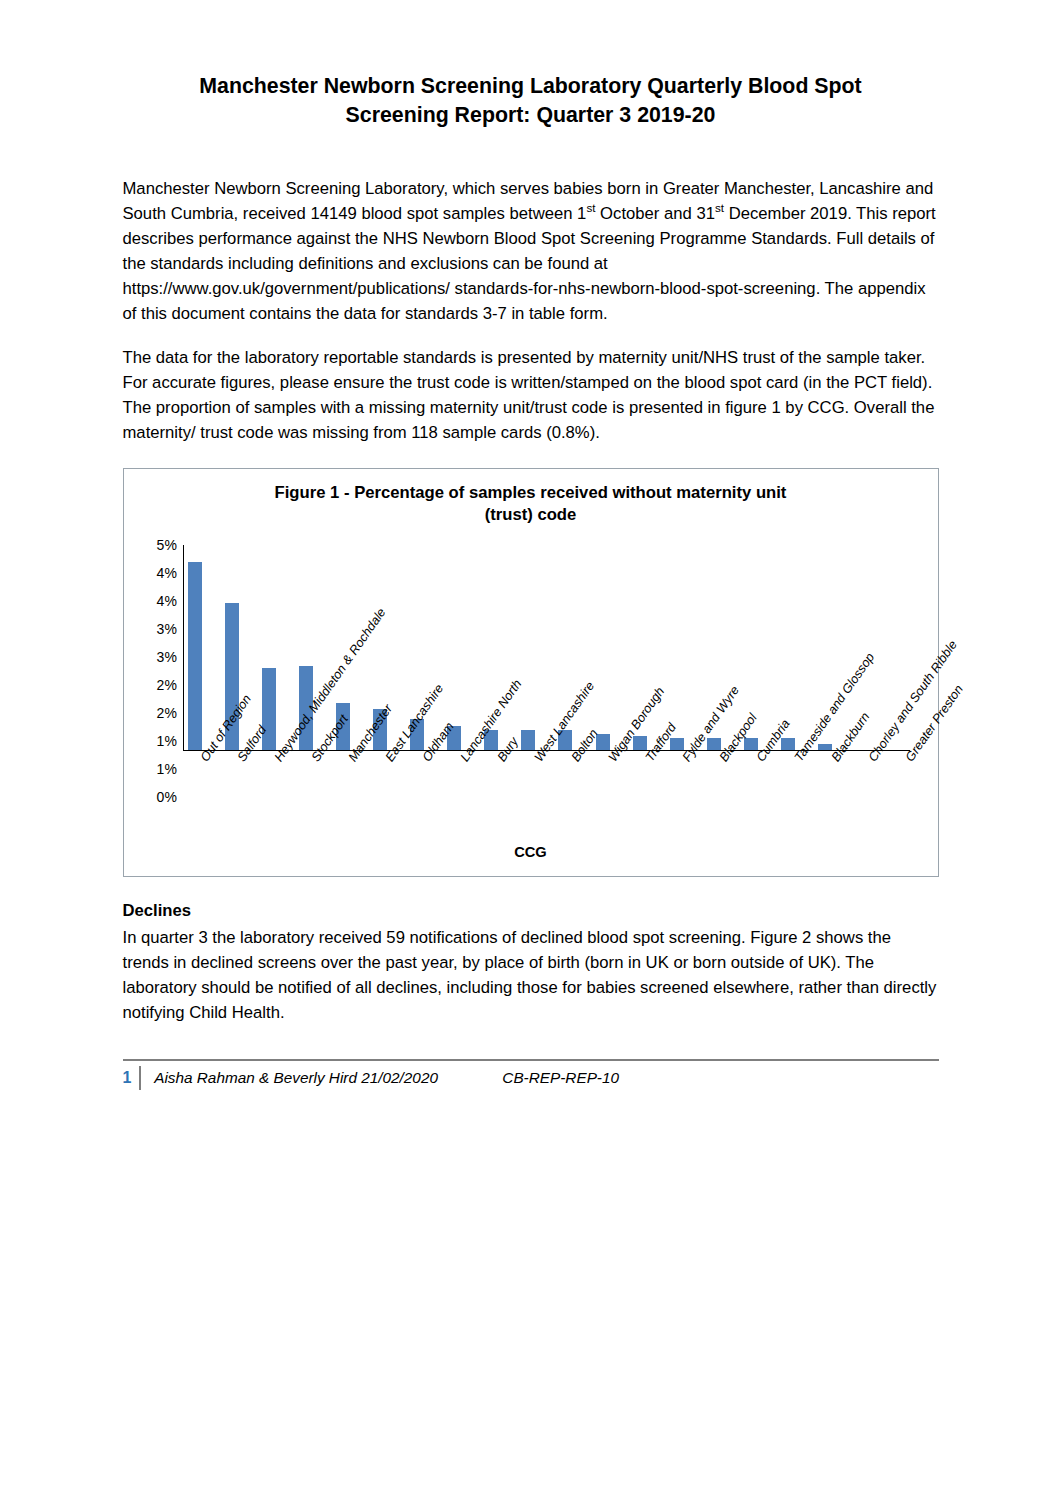Manchester Newborn Screening Laboratory Quarterly Blood Spot
Screening Report: Quarter 3 2019-20
Manchester Newborn Screening Laboratory, which serves babies born in Greater Manchester, Lancashire and South Cumbria, received 14149 blood spot samples between 1st October and 31st December 2019. This report describes performance against the NHS Newborn Blood Spot Screening Programme Standards. Full details of the standards including definitions and exclusions can be found at https://www.gov.uk/government/publications/ standards-for-nhs-newborn-blood-spot-screening. The appendix of this document contains the data for standards 3-7 in table form.
The data for the laboratory reportable standards is presented by maternity unit/NHS trust of the sample taker. For accurate figures, please ensure the trust code is written/stamped on the blood spot card (in the PCT field). The proportion of samples with a missing maternity unit/trust code is presented in figure 1 by CCG. Overall the maternity/ trust code was missing from 118 sample cards (0.8%).
Figure 1 - Percentage of samples received without maternity unit
(trust) code
5%
4%
4%
3%
3%
2%
2%
1%
1%
0%
Out of Region
Salford
Heywood, Middleton & Rochdale
Stockport
Manchester
East Lancashire
Oldham
Lancashire North
Bury
West Lancashire
Bolton
Wigan Borough
Trafford
Fylde and Wyre
Blackpool
Cumbria
Tameside and Glossop
Blackburn
Chorley and South Ribble
Greater Preston
CCG
Declines
In quarter 3 the laboratory received 59 notifications of declined blood spot screening. Figure 2 shows the trends in declined screens over the past year, by place of birth (born in UK or born outside of UK). The laboratory should be notified of all declines, including those for babies screened elsewhere, rather than directly notifying Child Health.
1 Aisha Rahman & Beverly Hird 21/02/2020 CB-REP-REP-10